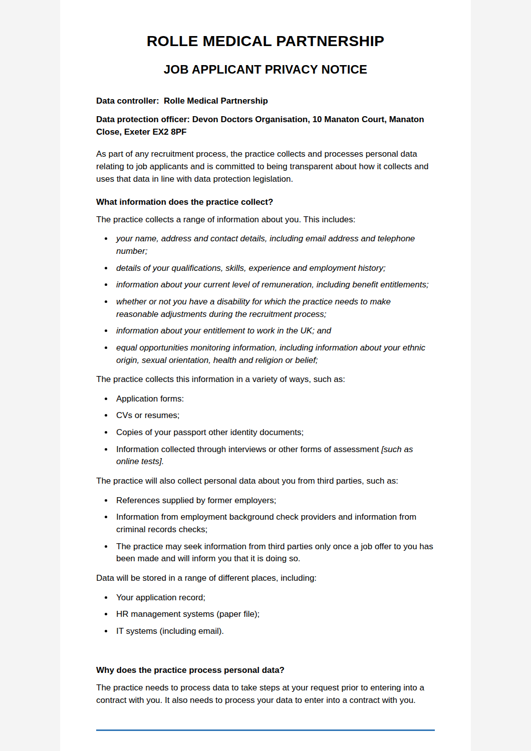ROLLE MEDICAL PARTNERSHIP
JOB APPLICANT PRIVACY NOTICE
Data controller: Rolle Medical Partnership
Data protection officer: Devon Doctors Organisation, 10 Manaton Court, Manaton Close, Exeter EX2 8PF
As part of any recruitment process, the practice collects and processes personal data relating to job applicants and is committed to being transparent about how it collects and uses that data in line with data protection legislation.
What information does the practice collect?
The practice collects a range of information about you. This includes:
your name, address and contact details, including email address and telephone number;
details of your qualifications, skills, experience and employment history;
information about your current level of remuneration, including benefit entitlements;
whether or not you have a disability for which the practice needs to make reasonable adjustments during the recruitment process;
information about your entitlement to work in the UK; and
equal opportunities monitoring information, including information about your ethnic origin, sexual orientation, health and religion or belief;
The practice collects this information in a variety of ways, such as:
Application forms:
CVs or resumes;
Copies of your passport other identity documents;
Information collected through interviews or other forms of assessment [such as online tests].
The practice will also collect personal data about you from third parties, such as:
References supplied by former employers;
Information from employment background check providers and information from criminal records checks;
The practice may seek information from third parties only once a job offer to you has been made and will inform you that it is doing so.
Data will be stored in a range of different places, including:
Your application record;
HR management systems (paper file);
IT systems (including email).
Why does the practice process personal data?
The practice needs to process data to take steps at your request prior to entering into a contract with you. It also needs to process your data to enter into a contract with you.